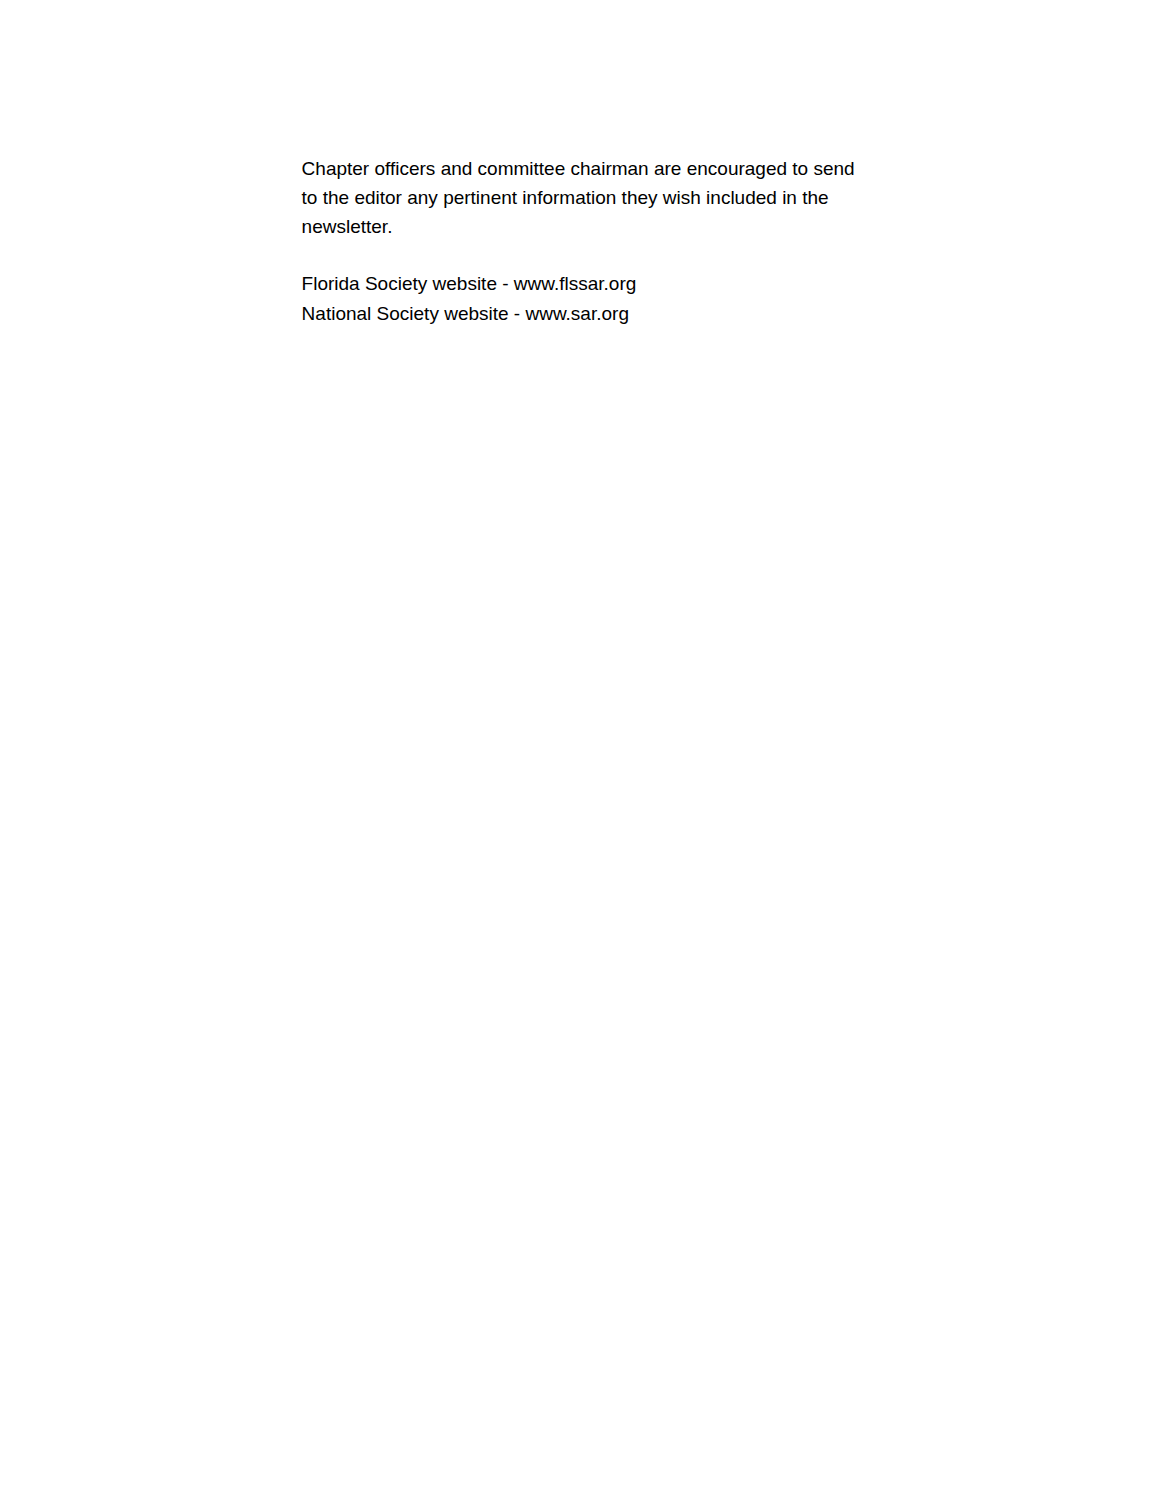Chapter officers and committee chairman are encouraged to send to the editor any pertinent information they wish included in the newsletter.
Florida Society website - www.flssar.org National Society website - www.sar.org